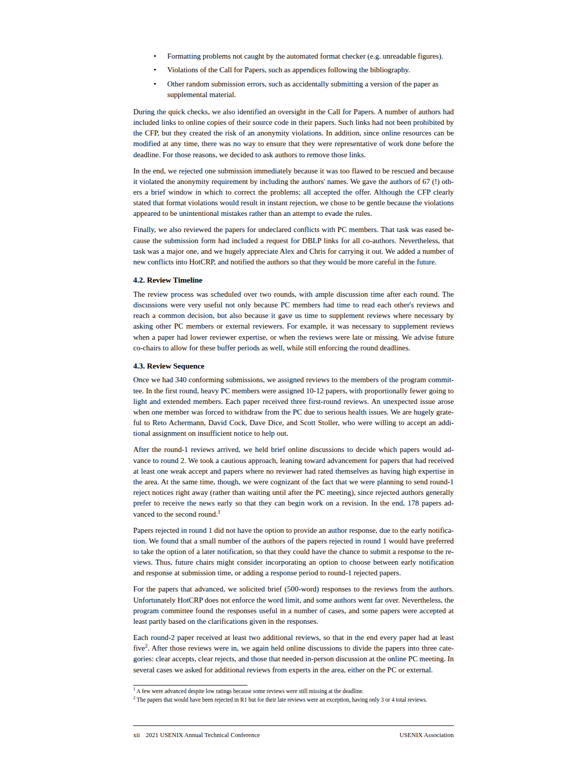Formatting problems not caught by the automated format checker (e.g. unreadable figures).
Violations of the Call for Papers, such as appendices following the bibliography.
Other random submission errors, such as accidentally submitting a version of the paper as supplemental material.
During the quick checks, we also identified an oversight in the Call for Papers. A number of authors had included links to online copies of their source code in their papers. Such links had not been prohibited by the CFP, but they created the risk of an anonymity violations. In addition, since online resources can be modified at any time, there was no way to ensure that they were representative of work done before the deadline. For those reasons, we decided to ask authors to remove those links.
In the end, we rejected one submission immediately because it was too flawed to be rescued and because it violated the anonymity requirement by including the authors' names. We gave the authors of 67 (!) others a brief window in which to correct the problems; all accepted the offer. Although the CFP clearly stated that format violations would result in instant rejection, we chose to be gentle because the violations appeared to be unintentional mistakes rather than an attempt to evade the rules.
Finally, we also reviewed the papers for undeclared conflicts with PC members. That task was eased because the submission form had included a request for DBLP links for all co-authors. Nevertheless, that task was a major one, and we hugely appreciate Alex and Chris for carrying it out. We added a number of new conflicts into HotCRP, and notified the authors so that they would be more careful in the future.
4.2. Review Timeline
The review process was scheduled over two rounds, with ample discussion time after each round. The discussions were very useful not only because PC members had time to read each other's reviews and reach a common decision, but also because it gave us time to supplement reviews where necessary by asking other PC members or external reviewers. For example, it was necessary to supplement reviews when a paper had lower reviewer expertise, or when the reviews were late or missing. We advise future co-chairs to allow for these buffer periods as well, while still enforcing the round deadlines.
4.3. Review Sequence
Once we had 340 conforming submissions, we assigned reviews to the members of the program committee. In the first round, heavy PC members were assigned 10-12 papers, with proportionally fewer going to light and extended members. Each paper received three first-round reviews. An unexpected issue arose when one member was forced to withdraw from the PC due to serious health issues. We are hugely grateful to Reto Achermann, David Cock, Dave Dice, and Scott Stoller, who were willing to accept an additional assignment on insufficient notice to help out.
After the round-1 reviews arrived, we held brief online discussions to decide which papers would advance to round 2. We took a cautious approach, leaning toward advancement for papers that had received at least one weak accept and papers where no reviewer had rated themselves as having high expertise in the area. At the same time, though, we were cognizant of the fact that we were planning to send round-1 reject notices right away (rather than waiting until after the PC meeting), since rejected authors generally prefer to receive the news early so that they can begin work on a revision. In the end, 178 papers advanced to the second round.1
Papers rejected in round 1 did not have the option to provide an author response, due to the early notification. We found that a small number of the authors of the papers rejected in round 1 would have preferred to take the option of a later notification, so that they could have the chance to submit a response to the reviews. Thus, future chairs might consider incorporating an option to choose between early notification and response at submission time, or adding a response period to round-1 rejected papers.
For the papers that advanced, we solicited brief (500-word) responses to the reviews from the authors. Unfortunately HotCRP does not enforce the word limit, and some authors went far over. Nevertheless, the program committee found the responses useful in a number of cases, and some papers were accepted at least partly based on the clarifications given in the responses.
Each round-2 paper received at least two additional reviews, so that in the end every paper had at least five2. After those reviews were in, we again held online discussions to divide the papers into three categories: clear accepts, clear rejects, and those that needed in-person discussion at the online PC meeting. In several cases we asked for additional reviews from experts in the area, either on the PC or external.
1 A few were advanced despite low ratings because some reviews were still missing at the deadline.
2 The papers that would have been rejected in R1 but for their late reviews were an exception, having only 3 or 4 total reviews.
xii2021 USENIX Annual Technical Conference
USENIX Association